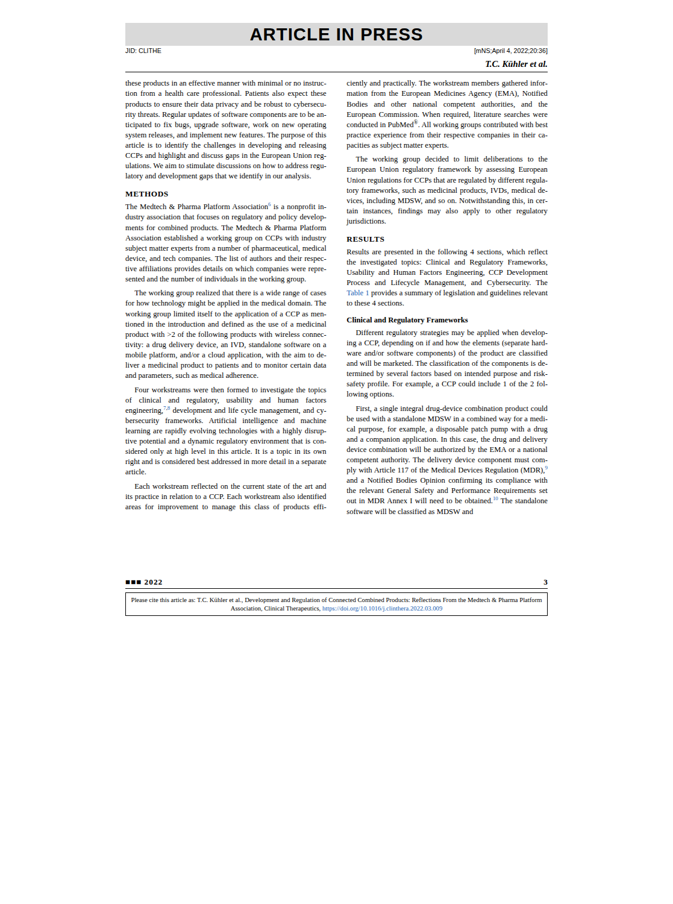ARTICLE IN PRESS
JID: CLITHE [mNS;April 4, 2022;20:36]
T.C. Kühler et al.
these products in an effective manner with minimal or no instruction from a health care professional. Patients also expect these products to ensure their data privacy and be robust to cybersecurity threats. Regular updates of software components are to be anticipated to fix bugs, upgrade software, work on new operating system releases, and implement new features. The purpose of this article is to identify the challenges in developing and releasing CCPs and highlight and discuss gaps in the European Union regulations. We aim to stimulate discussions on how to address regulatory and development gaps that we identify in our analysis.
Methods
The Medtech & Pharma Platform Association6 is a nonprofit industry association that focuses on regulatory and policy developments for combined products. The Medtech & Pharma Platform Association established a working group on CCPs with industry subject matter experts from a number of pharmaceutical, medical device, and tech companies. The list of authors and their respective affiliations provides details on which companies were represented and the number of individuals in the working group.
The working group realized that there is a wide range of cases for how technology might be applied in the medical domain. The working group limited itself to the application of a CCP as mentioned in the introduction and defined as the use of a medicinal product with >2 of the following products with wireless connectivity: a drug delivery device, an IVD, standalone software on a mobile platform, and/or a cloud application, with the aim to deliver a medicinal product to patients and to monitor certain data and parameters, such as medical adherence.
Four workstreams were then formed to investigate the topics of clinical and regulatory, usability and human factors engineering,7,8 development and life cycle management, and cybersecurity frameworks. Artificial intelligence and machine learning are rapidly evolving technologies with a highly disruptive potential and a dynamic regulatory environment that is considered only at high level in this article. It is a topic in its own right and is considered best addressed in more detail in a separate article.
Each workstream reflected on the current state of the art and its practice in relation to a CCP. Each workstream also identified areas for improvement to manage this class of products efficiently and practically. The workstream members gathered information from the European Medicines Agency (EMA), Notified Bodies and other national competent authorities, and the European Commission. When required, literature searches were conducted in PubMed®. All working groups contributed with best practice experience from their respective companies in their capacities as subject matter experts.
The working group decided to limit deliberations to the European Union regulatory framework by assessing European Union regulations for CCPs that are regulated by different regulatory frameworks, such as medicinal products, IVDs, medical devices, including MDSW, and so on. Notwithstanding this, in certain instances, findings may also apply to other regulatory jurisdictions.
Results
Results are presented in the following 4 sections, which reflect the investigated topics: Clinical and Regulatory Frameworks, Usability and Human Factors Engineering, CCP Development Process and Lifecycle Management, and Cybersecurity. The Table 1 provides a summary of legislation and guidelines relevant to these 4 sections.
Clinical and Regulatory Frameworks
Different regulatory strategies may be applied when developing a CCP, depending on if and how the elements (separate hardware and/or software components) of the product are classified and will be marketed. The classification of the components is determined by several factors based on intended purpose and risk-safety profile. For example, a CCP could include 1 of the 2 following options.
First, a single integral drug-device combination product could be used with a standalone MDSW in a combined way for a medical purpose, for example, a disposable patch pump with a drug and a companion application. In this case, the drug and delivery device combination will be authorized by the EMA or a national competent authority. The delivery device component must comply with Article 117 of the Medical Devices Regulation (MDR),9 and a Notified Bodies Opinion confirming its compliance with the relevant General Safety and Performance Requirements set out in MDR Annex I will need to be obtained.10 The standalone software will be classified as MDSW and
■■■ 2022 3
Please cite this article as: T.C. Kühler et al., Development and Regulation of Connected Combined Products: Reflections From the Medtech & Pharma Platform Association, Clinical Therapeutics, https://doi.org/10.1016/j.clinthera.2022.03.009